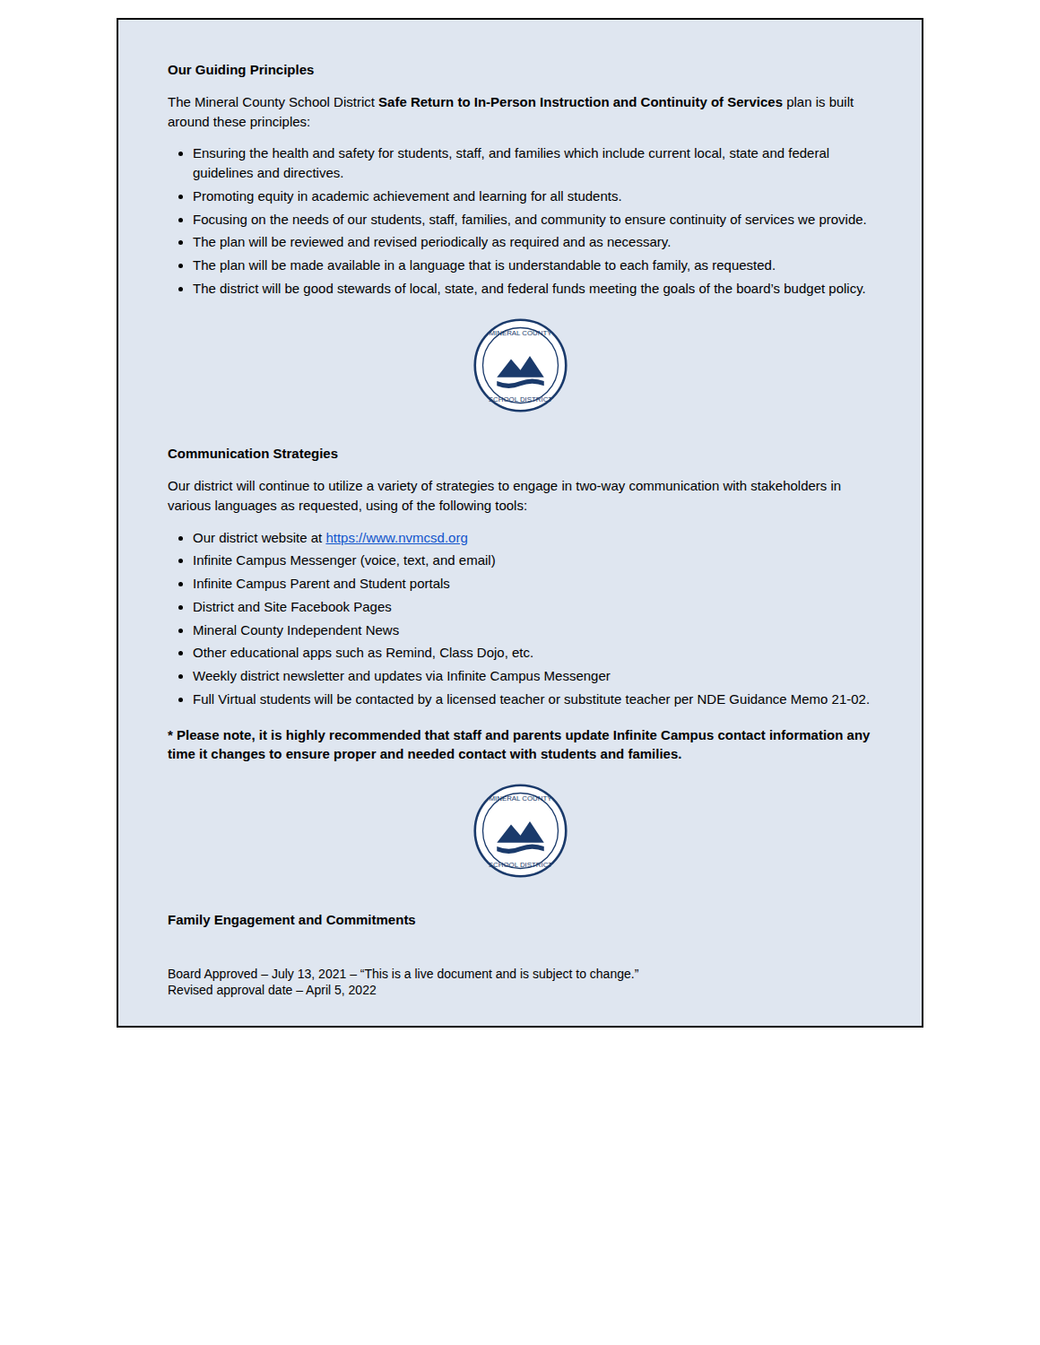Our Guiding Principles
The Mineral County School District Safe Return to In-Person Instruction and Continuity of Services plan is built around these principles:
Ensuring the health and safety for students, staff, and families which include current local, state and federal guidelines and directives.
Promoting equity in academic achievement and learning for all students.
Focusing on the needs of our students, staff, families, and community to ensure continuity of services we provide.
The plan will be reviewed and revised periodically as required and as necessary.
The plan will be made available in a language that is understandable to each family, as requested.
The district will be good stewards of local, state, and federal funds meeting the goals of the board’s budget policy.
Communication Strategies
Our district will continue to utilize a variety of strategies to engage in two-way communication with stakeholders in various languages as requested, using of the following tools:
Our district website at https://www.nvmcsd.org
Infinite Campus Messenger (voice, text, and email)
Infinite Campus Parent and Student portals
District and Site Facebook Pages
Mineral County Independent News
Other educational apps such as Remind, Class Dojo, etc.
Weekly district newsletter and updates via Infinite Campus Messenger
Full Virtual students will be contacted by a licensed teacher or substitute teacher per NDE Guidance Memo 21-02.
* Please note, it is highly recommended that staff and parents update Infinite Campus contact information any time it changes to ensure proper and needed contact with students and families.
Family Engagement and Commitments
Board Approved – July 13, 2021 – “This is a live document and is subject to change.”
Revised approval date – April 5, 2022